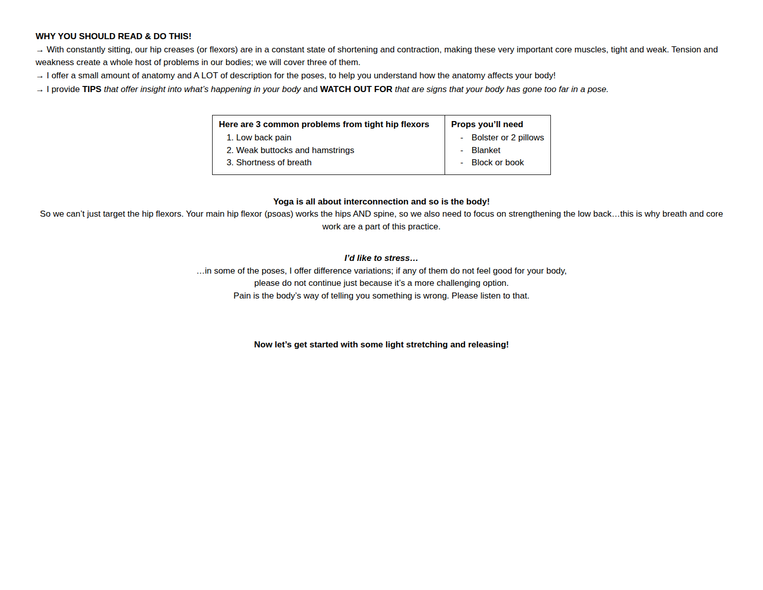WHY YOU SHOULD READ & DO THIS!
→ With constantly sitting, our hip creases (or flexors) are in a constant state of shortening and contraction, making these very important core muscles, tight and weak. Tension and weakness create a whole host of problems in our bodies; we will cover three of them.
→ I offer a small amount of anatomy and A LOT of description for the poses, to help you understand how the anatomy affects your body!
→ I provide TIPS that offer insight into what’s happening in your body and WATCH OUT FOR that are signs that your body has gone too far in a pose.
| Here are 3 common problems from tight hip flexors Low back pain Weak buttocks and hamstrings Shortness of breath | Props you’ll need Bolster or 2 pillows Blanket Block or book |
Yoga is all about interconnection and so is the body!
So we can’t just target the hip flexors. Your main hip flexor (psoas) works the hips AND spine, so we also need to focus on strengthening the low back…this is why breath and core work are a part of this practice.
I’d like to stress…
…in some of the poses, I offer difference variations; if any of them do not feel good for your body,
please do not continue just because it’s a more challenging option.
Pain is the body’s way of telling you something is wrong. Please listen to that.
Now let’s get started with some light stretching and releasing!